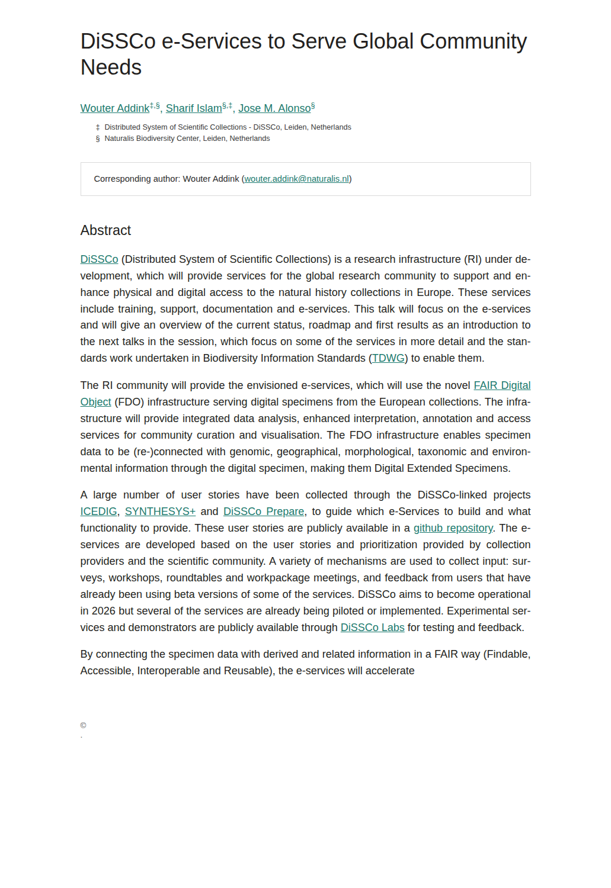DiSSCo e-Services to Serve Global Community Needs
Wouter Addink‡,§, Sharif Islam§,‡, Jose M. Alonso§
‡ Distributed System of Scientific Collections - DiSSCo, Leiden, Netherlands
§ Naturalis Biodiversity Center, Leiden, Netherlands
Corresponding author: Wouter Addink (wouter.addink@naturalis.nl)
Abstract
DiSSCo (Distributed System of Scientific Collections) is a research infrastructure (RI) under development, which will provide services for the global research community to support and enhance physical and digital access to the natural history collections in Europe. These services include training, support, documentation and e-services. This talk will focus on the e-services and will give an overview of the current status, roadmap and first results as an introduction to the next talks in the session, which focus on some of the services in more detail and the standards work undertaken in Biodiversity Information Standards (TDWG) to enable them.
The RI community will provide the envisioned e-services, which will use the novel FAIR Digital Object (FDO) infrastructure serving digital specimens from the European collections. The infrastructure will provide integrated data analysis, enhanced interpretation, annotation and access services for community curation and visualisation. The FDO infrastructure enables specimen data to be (re-)connected with genomic, geographical, morphological, taxonomic and environmental information through the digital specimen, making them Digital Extended Specimens.
A large number of user stories have been collected through the DiSSCo-linked projects ICEDIG, SYNTHESYS+ and DiSSCo Prepare, to guide which e-Services to build and what functionality to provide. These user stories are publicly available in a github repository. The e-services are developed based on the user stories and prioritization provided by collection providers and the scientific community. A variety of mechanisms are used to collect input: surveys, workshops, roundtables and workpackage meetings, and feedback from users that have already been using beta versions of some of the services. DiSSCo aims to become operational in 2026 but several of the services are already being piloted or implemented. Experimental services and demonstrators are publicly available through DiSSCo Labs for testing and feedback.
By connecting the specimen data with derived and related information in a FAIR way (Findable, Accessible, Interoperable and Reusable), the e-services will accelerate
© .